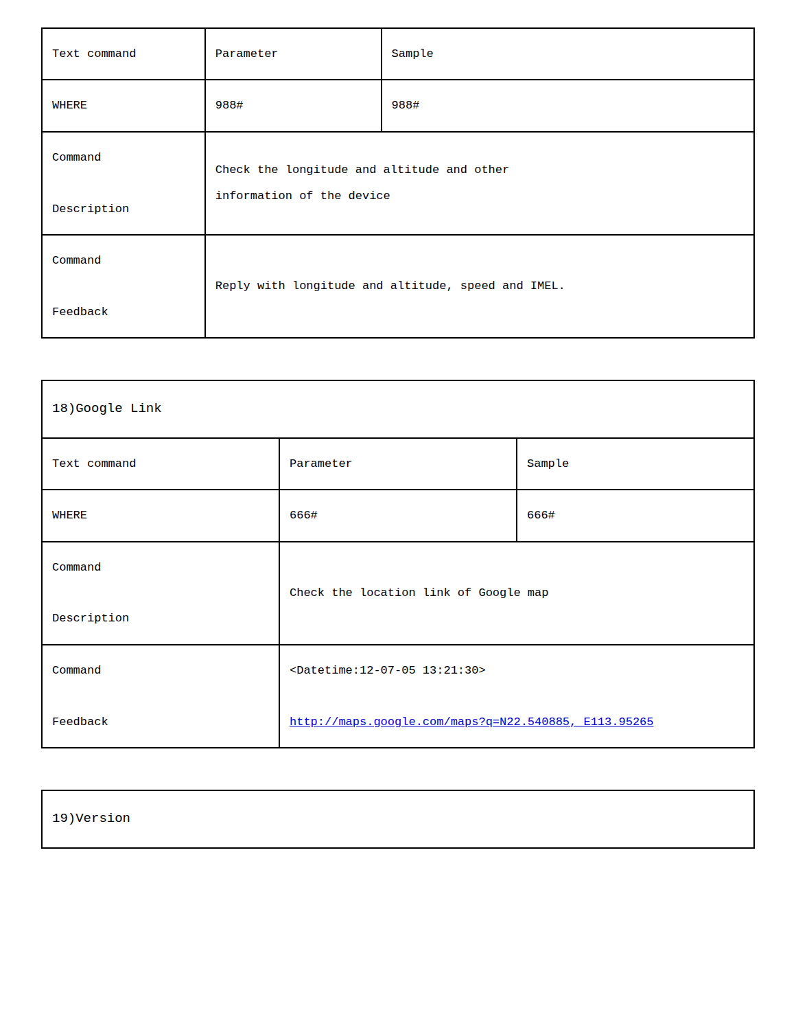| Text command | Parameter | Sample |
| WHERE | 988# | 988# |
| Command Description | Check the longitude and altitude and other information of the device |
| Command Feedback | Reply with longitude and altitude, speed and IMEL. |
| 18)Google Link |
| Text command | Parameter | Sample |
| WHERE | 666# | 666# |
| Command Description | Check the location link of Google map |
| Command Feedback | <Datetime:12-07-05 13:21:30> http://maps.google.com/maps?q=N22.540885, E113.95265 |
| 19)Version |